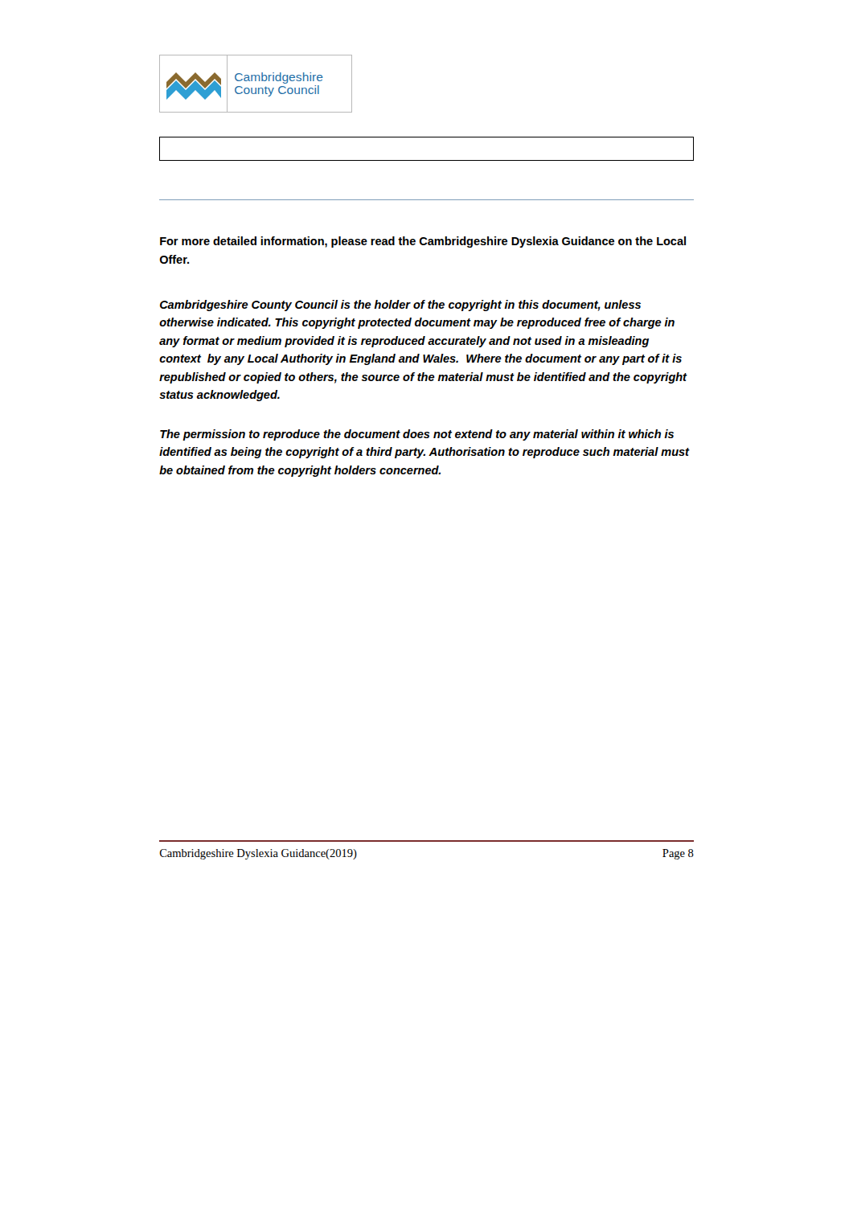Cambridgeshire County Council
For more detailed information, please read the Cambridgeshire Dyslexia Guidance on the Local Offer.
Cambridgeshire County Council is the holder of the copyright in this document, unless otherwise indicated. This copyright protected document may be reproduced free of charge in any format or medium provided it is reproduced accurately and not used in a misleading context by any Local Authority in England and Wales. Where the document or any part of it is republished or copied to others, the source of the material must be identified and the copyright status acknowledged.
The permission to reproduce the document does not extend to any material within it which is identified as being the copyright of a third party. Authorisation to reproduce such material must be obtained from the copyright holders concerned.
Cambridgeshire Dyslexia Guidance(2019) Page 8